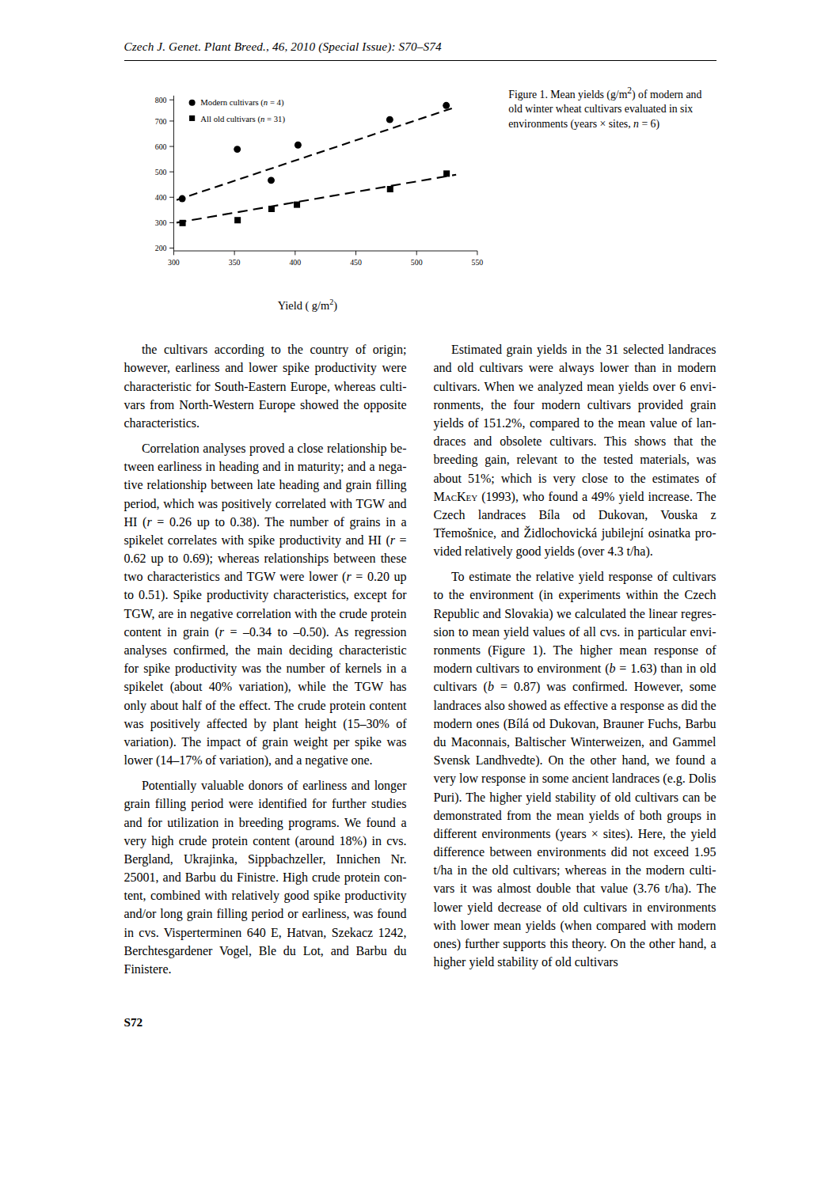Czech J. Genet. Plant Breed., 46, 2010 (Special Issue): S70–S74
800 700 600 500 400 300 200 300 350 400 450 500 550 Modern cultivars (n = 4) All old cultivars (n = 31)
Yield ( g/m2)
Figure 1. Mean yields (g/m2) of modern and old winter wheat cultivars evaluated in six environments (years × sites, n = 6)
the cultivars according to the country of origin; however, earliness and lower spike productivity were characteristic for South-Eastern Europe, whereas cultivars from North-Western Europe showed the opposite characteristics.
Correlation analyses proved a close relationship between earliness in heading and in maturity; and a negative relationship between late heading and grain filling period, which was positively correlated with TGW and HI (r = 0.26 up to 0.38). The number of grains in a spikelet correlates with spike productivity and HI (r = 0.62 up to 0.69); whereas relationships between these two characteristics and TGW were lower (r = 0.20 up to 0.51). Spike productivity characteristics, except for TGW, are in negative correlation with the crude protein content in grain (r = –0.34 to –0.50). As regression analyses confirmed, the main deciding characteristic for spike productivity was the number of kernels in a spikelet (about 40% variation), while the TGW has only about half of the effect. The crude protein content was positively affected by plant height (15–30% of variation). The impact of grain weight per spike was lower (14–17% of variation), and a negative one.
Potentially valuable donors of earliness and longer grain filling period were identified for further studies and for utilization in breeding programs. We found a very high crude protein content (around 18%) in cvs. Bergland, Ukrajinka, Sippbachzeller, Innichen Nr. 25001, and Barbu du Finistre. High crude protein content, combined with relatively good spike productivity and/or long grain filling period or earliness, was found in cvs. Visperterminen 640 E, Hatvan, Szekacz 1242, Berchtesgardener Vogel, Ble du Lot, and Barbu du Finistere.
Estimated grain yields in the 31 selected landraces and old cultivars were always lower than in modern cultivars. When we analyzed mean yields over 6 environments, the four modern cultivars provided grain yields of 151.2%, compared to the mean value of landraces and obsolete cultivars. This shows that the breeding gain, relevant to the tested materials, was about 51%; which is very close to the estimates of MacKey (1993), who found a 49% yield increase. The Czech landraces Bíla od Dukovan, Vouska z Třemošnice, and Židlochovická jubilejní osinatka provided relatively good yields (over 4.3 t/ha).
To estimate the relative yield response of cultivars to the environment (in experiments within the Czech Republic and Slovakia) we calculated the linear regression to mean yield values of all cvs. in particular environments (Figure 1). The higher mean response of modern cultivars to environment (b = 1.63) than in old cultivars (b = 0.87) was confirmed. However, some landraces also showed as effective a response as did the modern ones (Bílá od Dukovan, Brauner Fuchs, Barbu du Maconnais, Baltischer Winterweizen, and Gammel Svensk Landhvedte). On the other hand, we found a very low response in some ancient landraces (e.g. Dolis Puri). The higher yield stability of old cultivars can be demonstrated from the mean yields of both groups in different environments (years × sites). Here, the yield difference between environments did not exceed 1.95 t/ha in the old cultivars; whereas in the modern cultivars it was almost double that value (3.76 t/ha). The lower yield decrease of old cultivars in environments with lower mean yields (when compared with modern ones) further supports this theory. On the other hand, a higher yield stability of old cultivars
S72